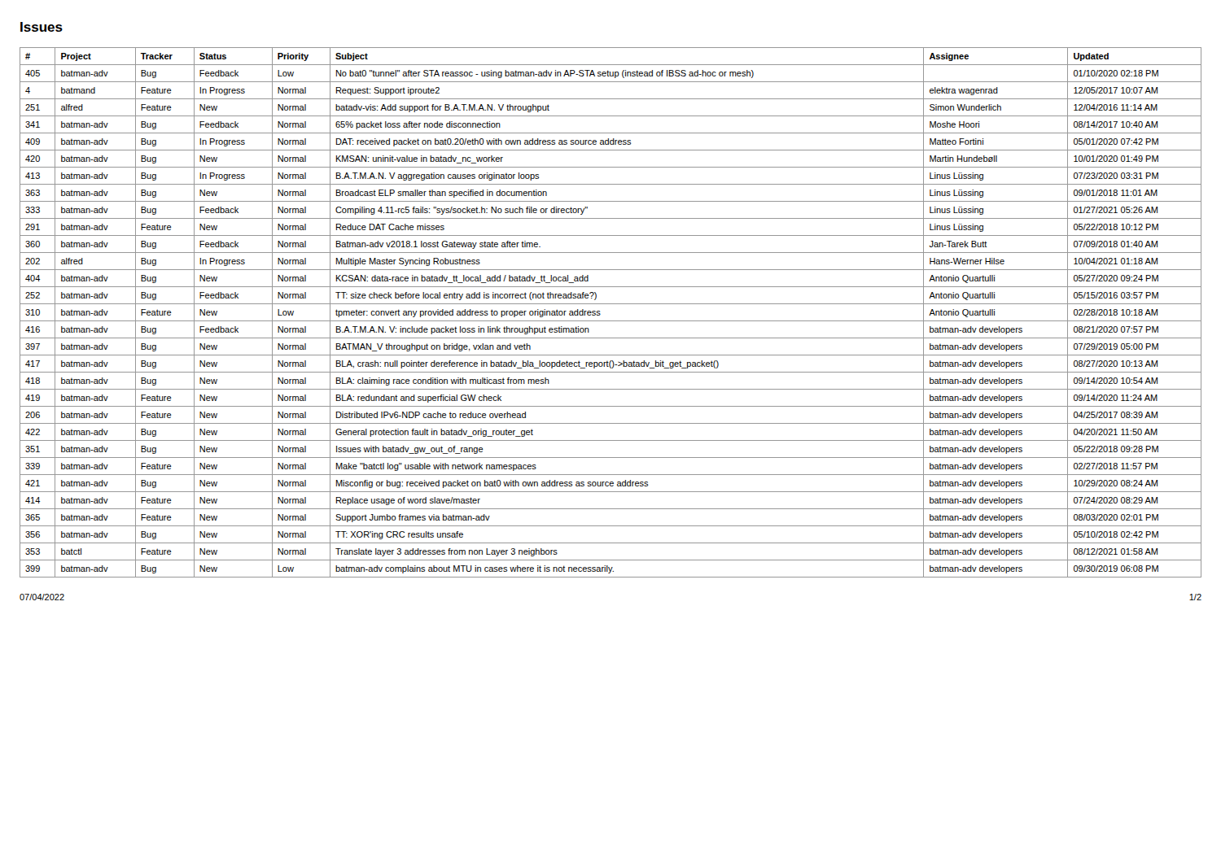Issues
| # | Project | Tracker | Status | Priority | Subject | Assignee | Updated |
| --- | --- | --- | --- | --- | --- | --- | --- |
| 405 | batman-adv | Bug | Feedback | Low | No bat0 "tunnel" after STA reassoc - using batman-adv in AP-STA setup (instead of IBSS ad-hoc or mesh) | | 01/10/2020 02:18 PM |
| 4 | batmand | Feature | In Progress | Normal | Request: Support iproute2 | elektra wagenrad | 12/05/2017 10:07 AM |
| 251 | alfred | Feature | New | Normal | batadv-vis: Add support for B.A.T.M.A.N. V throughput | Simon Wunderlich | 12/04/2016 11:14 AM |
| 341 | batman-adv | Bug | Feedback | Normal | 65% packet loss after node disconnection | Moshe Hoori | 08/14/2017 10:40 AM |
| 409 | batman-adv | Bug | In Progress | Normal | DAT: received packet on bat0.20/eth0 with own address as source address | Matteo Fortini | 05/01/2020 07:42 PM |
| 420 | batman-adv | Bug | New | Normal | KMSAN: uninit-value in batadv_nc_worker | Martin Hundebøll | 10/01/2020 01:49 PM |
| 413 | batman-adv | Bug | In Progress | Normal | B.A.T.M.A.N. V aggregation causes originator loops | Linus Lüssing | 07/23/2020 03:31 PM |
| 363 | batman-adv | Bug | New | Normal | Broadcast ELP smaller than specified in documention | Linus Lüssing | 09/01/2018 11:01 AM |
| 333 | batman-adv | Bug | Feedback | Normal | Compiling 4.11-rc5 fails: "sys/socket.h: No such file or directory" | Linus Lüssing | 01/27/2021 05:26 AM |
| 291 | batman-adv | Feature | New | Normal | Reduce DAT Cache misses | Linus Lüssing | 05/22/2018 10:12 PM |
| 360 | batman-adv | Bug | Feedback | Normal | Batman-adv v2018.1 losst Gateway state after time. | Jan-Tarek Butt | 07/09/2018 01:40 AM |
| 202 | alfred | Bug | In Progress | Normal | Multiple Master Syncing Robustness | Hans-Werner Hilse | 10/04/2021 01:18 AM |
| 404 | batman-adv | Bug | New | Normal | KCSAN: data-race in batadv_tt_local_add / batadv_tt_local_add | Antonio Quartulli | 05/27/2020 09:24 PM |
| 252 | batman-adv | Bug | Feedback | Normal | TT: size check before local entry add is incorrect (not threadsafe?) | Antonio Quartulli | 05/15/2016 03:57 PM |
| 310 | batman-adv | Feature | New | Low | tpmeter: convert any provided address to proper originator address | Antonio Quartulli | 02/28/2018 10:18 AM |
| 416 | batman-adv | Bug | Feedback | Normal | B.A.T.M.A.N. V: include packet loss in link throughput estimation | batman-adv developers | 08/21/2020 07:57 PM |
| 397 | batman-adv | Bug | New | Normal | BATMAN_V throughput on bridge, vxlan and veth | batman-adv developers | 07/29/2019 05:00 PM |
| 417 | batman-adv | Bug | New | Normal | BLA, crash: null pointer dereference in batadv_bla_loopdetect_report()->batadv_bit_get_packet() | batman-adv developers | 08/27/2020 10:13 AM |
| 418 | batman-adv | Bug | New | Normal | BLA: claiming race condition with multicast from mesh | batman-adv developers | 09/14/2020 10:54 AM |
| 419 | batman-adv | Feature | New | Normal | BLA: redundant and superficial GW check | batman-adv developers | 09/14/2020 11:24 AM |
| 206 | batman-adv | Feature | New | Normal | Distributed IPv6-NDP cache to reduce overhead | batman-adv developers | 04/25/2017 08:39 AM |
| 422 | batman-adv | Bug | New | Normal | General protection fault in batadv_orig_router_get | batman-adv developers | 04/20/2021 11:50 AM |
| 351 | batman-adv | Bug | New | Normal | Issues with batadv_gw_out_of_range | batman-adv developers | 05/22/2018 09:28 PM |
| 339 | batman-adv | Feature | New | Normal | Make "batctl log" usable with network namespaces | batman-adv developers | 02/27/2018 11:57 PM |
| 421 | batman-adv | Bug | New | Normal | Misconfig or bug: received packet on bat0 with own address as source address | batman-adv developers | 10/29/2020 08:24 AM |
| 414 | batman-adv | Feature | New | Normal | Replace usage of word slave/master | batman-adv developers | 07/24/2020 08:29 AM |
| 365 | batman-adv | Feature | New | Normal | Support Jumbo frames via batman-adv | batman-adv developers | 08/03/2020 02:01 PM |
| 356 | batman-adv | Bug | New | Normal | TT: XOR'ing CRC results unsafe | batman-adv developers | 05/10/2018 02:42 PM |
| 353 | batctl | Feature | New | Normal | Translate layer 3 addresses from non Layer 3 neighbors | batman-adv developers | 08/12/2021 01:58 AM |
| 399 | batman-adv | Bug | New | Low | batman-adv complains about MTU in cases where it is not necessarily. | batman-adv developers | 09/30/2019 06:08 PM |
07/04/2022 1/2